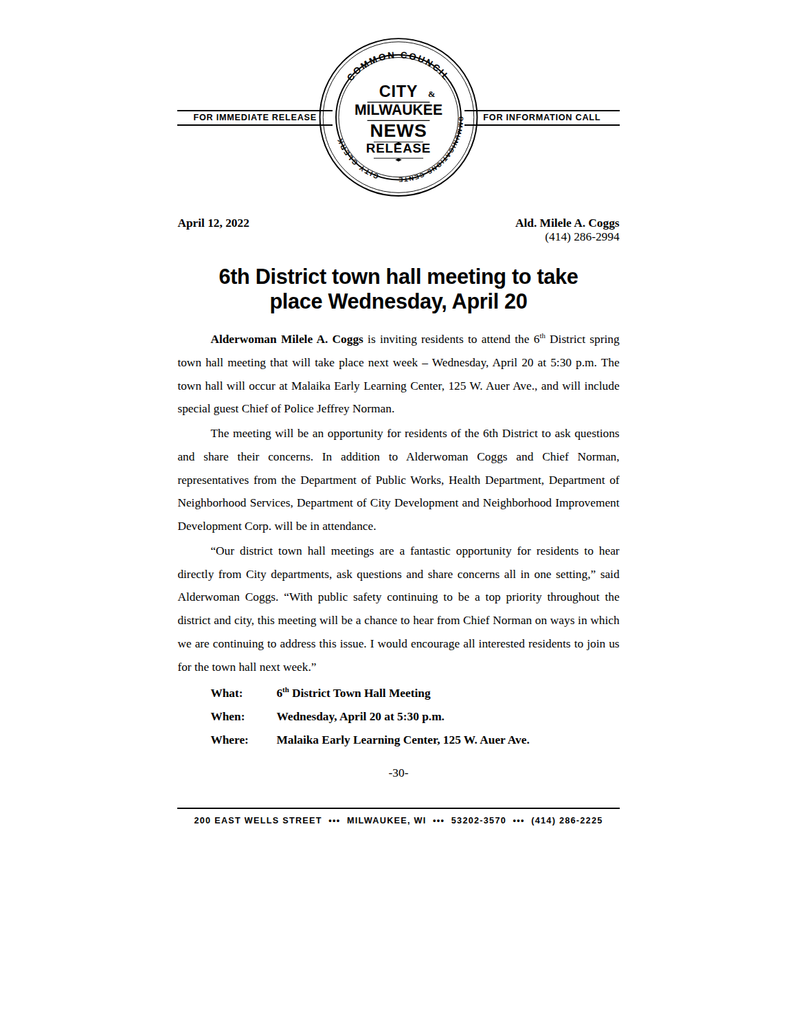FOR IMMEDIATE RELEASE
FOR INFORMATION CALL
COMMON COUNCIL CITY CLERK COMMUNICATIONS CENTER CITY MILWAUKEE NEWS RELEASE &
April 12, 2022
Ald. Milele A. Coggs (414) 286-2994
6th District town hall meeting to take place Wednesday, April 20
Alderwoman Milele A. Coggs is inviting residents to attend the 6th District spring town hall meeting that will take place next week – Wednesday, April 20 at 5:30 p.m. The town hall will occur at Malaika Early Learning Center, 125 W. Auer Ave., and will include special guest Chief of Police Jeffrey Norman.
The meeting will be an opportunity for residents of the 6th District to ask questions and share their concerns. In addition to Alderwoman Coggs and Chief Norman, representatives from the Department of Public Works, Health Department, Department of Neighborhood Services, Department of City Development and Neighborhood Improvement Development Corp. will be in attendance.
“Our district town hall meetings are a fantastic opportunity for residents to hear directly from City departments, ask questions and share concerns all in one setting,” said Alderwoman Coggs. “With public safety continuing to be a top priority throughout the district and city, this meeting will be a chance to hear from Chief Norman on ways in which we are continuing to address this issue. I would encourage all interested residents to join us for the town hall next week.”
What:
6th District Town Hall Meeting
When:
Wednesday, April 20 at 5:30 p.m.
Where:
Malaika Early Learning Center, 125 W. Auer Ave.
-30-
200 EAST WELLS STREET ••• MILWAUKEE, WI ••• 53202-3570 ••• (414) 286-2225